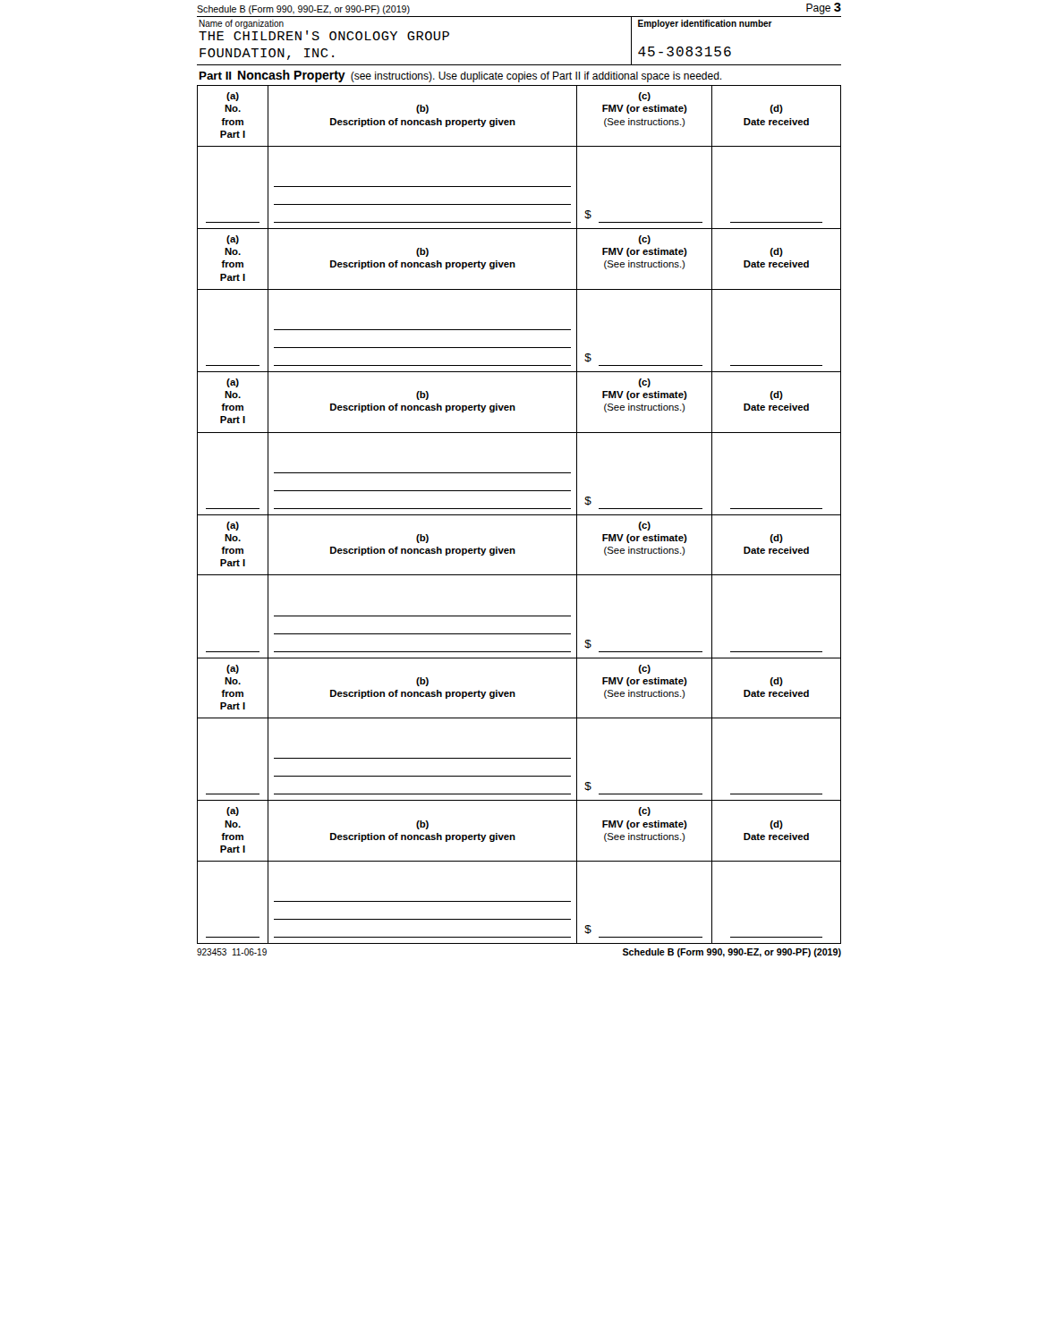Schedule B (Form 990, 990-EZ, or 990-PF) (2019)
Page 3
Name of organization
THE CHILDREN'S ONCOLOGY GROUP
FOUNDATION, INC.
Employer identification number
45-3083156
Part II Noncash Property (see instructions). Use duplicate copies of Part II if additional space is needed.
| (a) No. from Part I | (b) Description of noncash property given | (c) FMV (or estimate) (See instructions.) | (d) Date received |
| | | $ | |
| (a) No. from Part I | (b) Description of noncash property given | (c) FMV (or estimate) (See instructions.) | (d) Date received |
| | | $ | |
| (a) No. from Part I | (b) Description of noncash property given | (c) FMV (or estimate) (See instructions.) | (d) Date received |
| | | $ | |
| (a) No. from Part I | (b) Description of noncash property given | (c) FMV (or estimate) (See instructions.) | (d) Date received |
| | | $ | |
| (a) No. from Part I | (b) Description of noncash property given | (c) FMV (or estimate) (See instructions.) | (d) Date received |
| | | $ | |
| (a) No. from Part I | (b) Description of noncash property given | (c) FMV (or estimate) (See instructions.) | (d) Date received |
| | | $ | |
923453 11-06-19
Schedule B (Form 990, 990-EZ, or 990-PF) (2019)